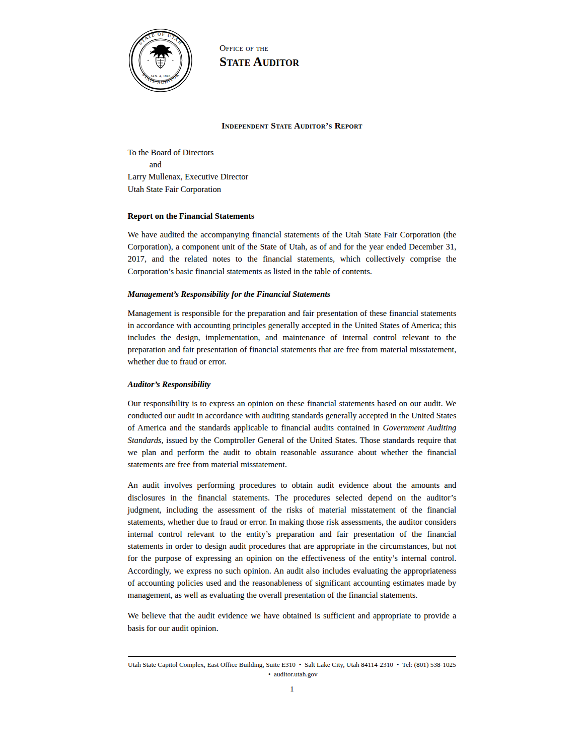State of Utah Seal STATE OF UTAH STATE AUDITOR JAN. 4, 1896
Office of the
State Auditor
Independent State Auditor’s Report
To the Board of Directors
and
Larry Mullenax, Executive Director
Utah State Fair Corporation
Report on the Financial Statements
We have audited the accompanying financial statements of the Utah State Fair Corporation (the Corporation), a component unit of the State of Utah, as of and for the year ended December 31, 2017, and the related notes to the financial statements, which collectively comprise the Corporation’s basic financial statements as listed in the table of contents.
Management’s Responsibility for the Financial Statements
Management is responsible for the preparation and fair presentation of these financial statements in accordance with accounting principles generally accepted in the United States of America; this includes the design, implementation, and maintenance of internal control relevant to the preparation and fair presentation of financial statements that are free from material misstatement, whether due to fraud or error.
Auditor’s Responsibility
Our responsibility is to express an opinion on these financial statements based on our audit. We conducted our audit in accordance with auditing standards generally accepted in the United States of America and the standards applicable to financial audits contained in Government Auditing Standards, issued by the Comptroller General of the United States. Those standards require that we plan and perform the audit to obtain reasonable assurance about whether the financial statements are free from material misstatement.
An audit involves performing procedures to obtain audit evidence about the amounts and disclosures in the financial statements. The procedures selected depend on the auditor’s judgment, including the assessment of the risks of material misstatement of the financial statements, whether due to fraud or error. In making those risk assessments, the auditor considers internal control relevant to the entity’s preparation and fair presentation of the financial statements in order to design audit procedures that are appropriate in the circumstances, but not for the purpose of expressing an opinion on the effectiveness of the entity’s internal control. Accordingly, we express no such opinion. An audit also includes evaluating the appropriateness of accounting policies used and the reasonableness of significant accounting estimates made by management, as well as evaluating the overall presentation of the financial statements.
We believe that the audit evidence we have obtained is sufficient and appropriate to provide a basis for our audit opinion.
Utah State Capitol Complex, East Office Building, Suite E310 • Salt Lake City, Utah 84114-2310 • Tel: (801) 538-1025 • auditor.utah.gov
1